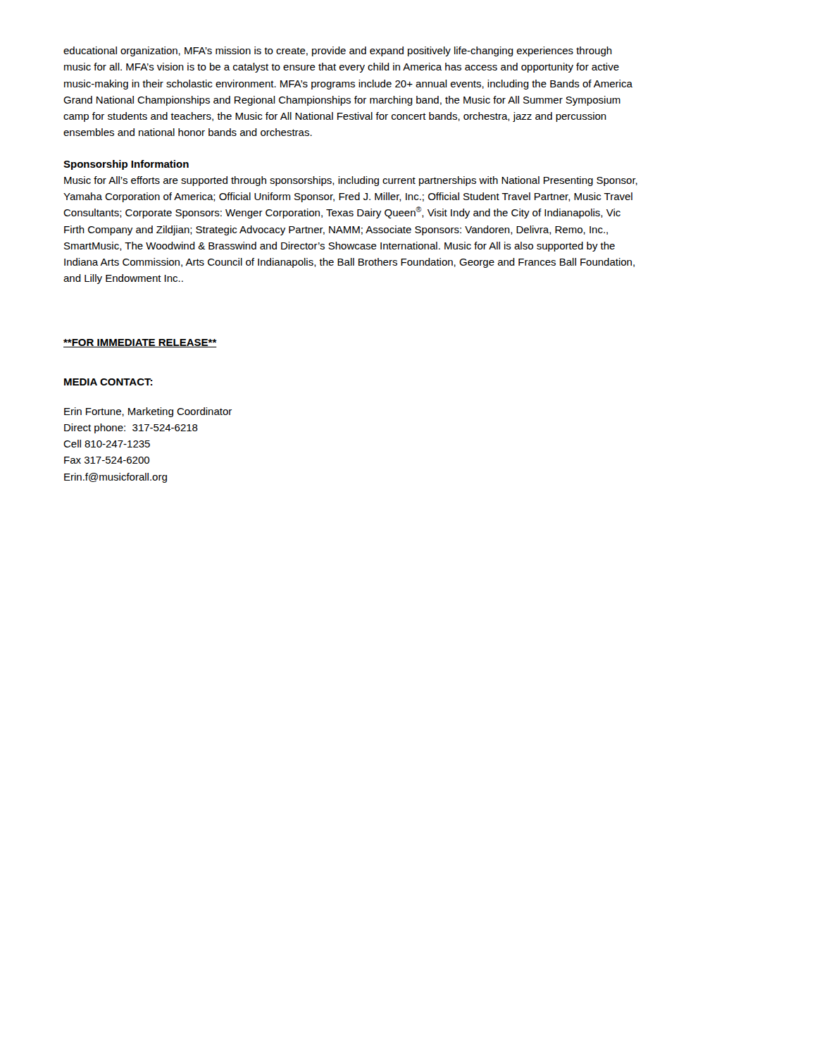educational organization, MFA’s mission is to create, provide and expand positively life-changing experiences through music for all. MFA’s vision is to be a catalyst to ensure that every child in America has access and opportunity for active music-making in their scholastic environment. MFA’s programs include 20+ annual events, including the Bands of America Grand National Championships and Regional Championships for marching band, the Music for All Summer Symposium camp for students and teachers, the Music for All National Festival for concert bands, orchestra, jazz and percussion ensembles and national honor bands and orchestras.
Sponsorship Information
Music for All’s efforts are supported through sponsorships, including current partnerships with National Presenting Sponsor, Yamaha Corporation of America; Official Uniform Sponsor, Fred J. Miller, Inc.; Official Student Travel Partner, Music Travel Consultants; Corporate Sponsors: Wenger Corporation, Texas Dairy Queen®, Visit Indy and the City of Indianapolis, Vic Firth Company and Zildjian; Strategic Advocacy Partner, NAMM; Associate Sponsors: Vandoren, Delivra, Remo, Inc., SmartMusic, The Woodwind & Brasswind and Director’s Showcase International. Music for All is also supported by the Indiana Arts Commission, Arts Council of Indianapolis, the Ball Brothers Foundation, George and Frances Ball Foundation, and Lilly Endowment Inc..
**FOR IMMEDIATE RELEASE**
MEDIA CONTACT:
Erin Fortune, Marketing Coordinator Direct phone: 317-524-6218 Cell 810-247-1235 Fax 317-524-6200 Erin.f@musicforall.org